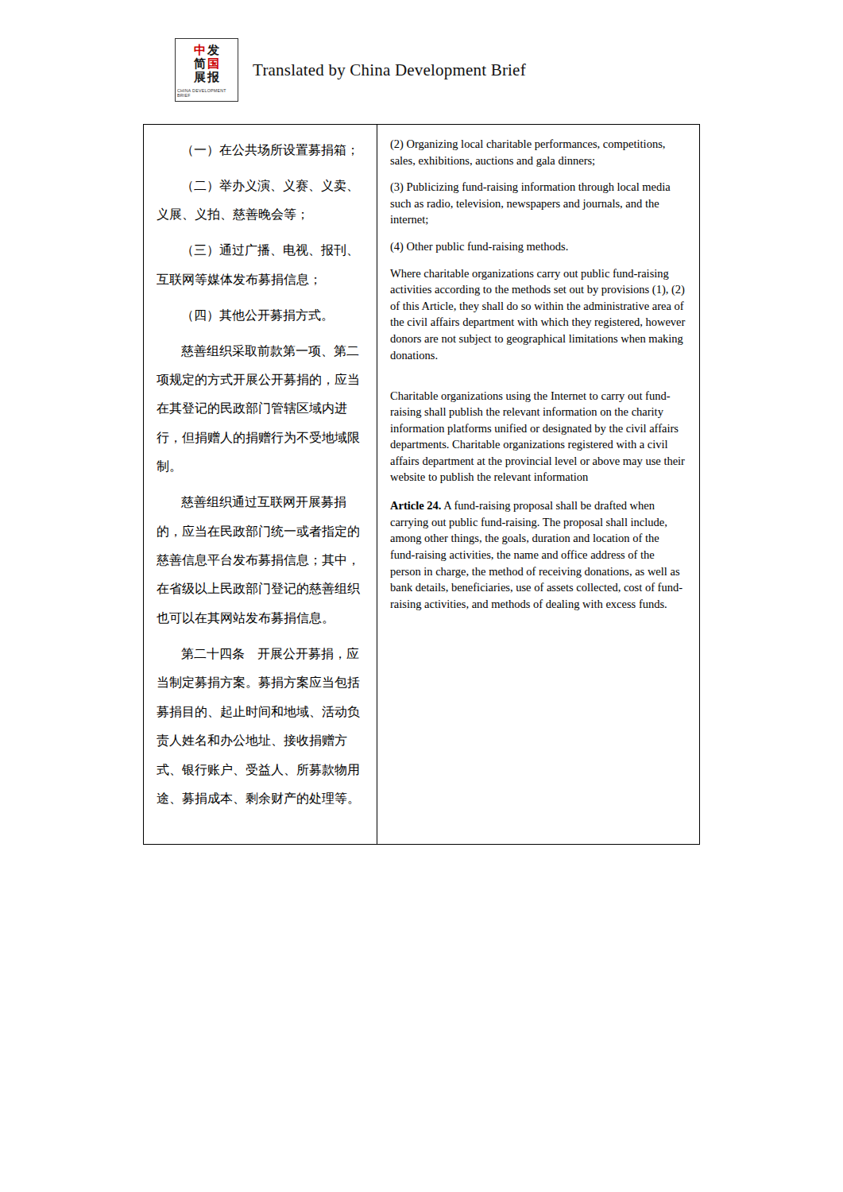中发简 国展报
CHINA DEVELOPMENT BRIEF
Translated by China Development Brief
| （一）在公共场所设置募捐箱； （二）举办义演、义赛、义卖、义展、义拍、慈善晚会等； （三）通过广播、电视、报刊、互联网等媒体发布募捐信息； （四）其他公开募捐方式。 慈善组织采取前款第一项、第二项规定的方式开展公开募捐的，应当在其登记的民政部门管辖区域内进行，但捐赠人的捐赠行为不受地域限制。 慈善组织通过互联网开展募捐的，应当在民政部门统一或者指定的慈善信息平台发布募捐信息；其中，在省级以上民政部门登记的慈善组织也可以在其网站发布募捐信息。 第二十四条 开展公开募捐，应当制定募捐方案。募捐方案应当包括募捐目的、起止时间和地域、活动负责人姓名和办公地址、接收捐赠方式、银行账户、受益人、所募款物用途、募捐成本、剩余财产的处理等。 | (2) Organizing local charitable performances, competitions, sales, exhibitions, auctions and gala dinners; (3) Publicizing fund-raising information through local media such as radio, television, newspapers and journals, and the internet; (4) Other public fund-raising methods. Where charitable organizations carry out public fund-raising activities according to the methods set out by provisions (1), (2) of this Article, they shall do so within the administrative area of the civil affairs department with which they registered, however donors are not subject to geographical limitations when making donations. Charitable organizations using the Internet to carry out fund-raising shall publish the relevant information on the charity information platforms unified or designated by the civil affairs departments. Charitable organizations registered with a civil affairs department at the provincial level or above may use their website to publish the relevant information Article 24. A fund-raising proposal shall be drafted when carrying out public fund-raising. The proposal shall include, among other things, the goals, duration and location of the fund-raising activities, the name and office address of the person in charge, the method of receiving donations, as well as bank details, beneficiaries, use of assets collected, cost of fund-raising activities, and methods of dealing with excess funds. |